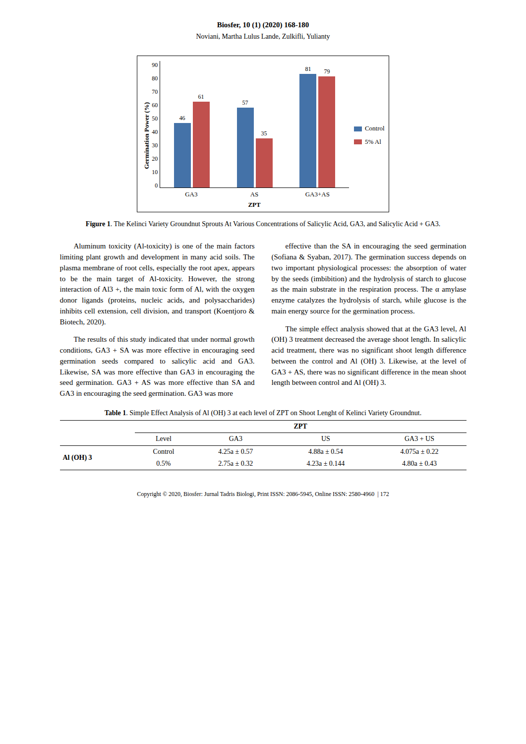Biosfer, 10 (1) (2020) 168-180
Noviani, Martha Lulus Lande, Zulkifli, Yulianty
Germination Power (%)
90
80
70
60
50
40
30
20
10
0
46
61
57
35
81
79
GA3
AS
GA3+AS
ZPT
Control
5% Al
Figure 1. The Kelinci Variety Groundnut Sprouts At Various Concentrations of Salicylic Acid, GA3, and Salicylic Acid + GA3.
Aluminum toxicity (Al-toxicity) is one of the main factors limiting plant growth and development in many acid soils. The plasma membrane of root cells, especially the root apex, appears to be the main target of Al-toxicity. However, the strong interaction of Al3 +, the main toxic form of Al, with the oxygen donor ligands (proteins, nucleic acids, and polysaccharides) inhibits cell extension, cell division, and transport (Koentjoro & Biotech, 2020).
The results of this study indicated that under normal growth conditions, GA3 + SA was more effective in encouraging seed germination seeds compared to salicylic acid and GA3. Likewise, SA was more effective than GA3 in encouraging the seed germination. GA3 + AS was more effective than SA and GA3 in encouraging the seed germination. GA3 was more
effective than the SA in encouraging the seed germination (Sofiana & Syaban, 2017). The germination success depends on two important physiological processes: the absorption of water by the seeds (imbibition) and the hydrolysis of starch to glucose as the main substrate in the respiration process. The α amylase enzyme catalyzes the hydrolysis of starch, while glucose is the main energy source for the germination process.
The simple effect analysis showed that at the GA3 level, Al (OH) 3 treatment decreased the average shoot length. In salicylic acid treatment, there was no significant shoot length difference between the control and Al (OH) 3. Likewise, at the level of GA3 + AS, there was no significant difference in the mean shoot length between control and Al (OH) 3.
Table 1 . Simple Effect Analysis of Al (OH) 3 at each level of ZPT on Shoot Lenght of Kelinci Variety Groundnut.
| | ZPT |
| | Level | GA3 | US | GA3 + US |
| Al (OH) 3 | Control | 4.25a ± 0.57 | 4.88a ± 0.54 | 4.075a ± 0.22 |
| 0.5% | 2.75a ± 0.32 | 4.23a ± 0.144 | 4.80a ± 0.43 |
Copyright © 2020, Biosfer: Jurnal Tadris Biologi, Print ISSN: 2086-5945, Online ISSN: 2580-4960 | 172